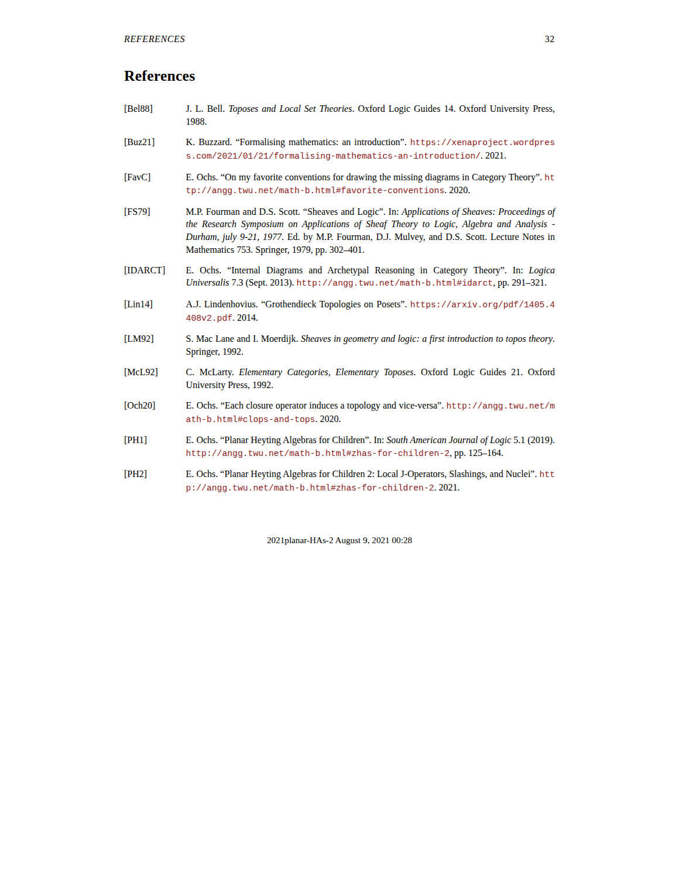REFERENCES 32
References
[Bel88]
J. L. Bell. Toposes and Local Set Theories. Oxford Logic Guides 14. Oxford University Press, 1988.
[Buz21]
K. Buzzard. “Formalising mathematics: an introduction”. https://xenaproject.wordpress.com/2021/01/21/formalising-mathematics-an-introduction/. 2021.
[FavC]
E. Ochs. “On my favorite conventions for drawing the missing diagrams in Category Theory”. http://angg.twu.net/math-b.html#favorite-conventions. 2020.
[FS79]
M.P. Fourman and D.S. Scott. “Sheaves and Logic”. In: Applications of Sheaves: Proceedings of the Research Symposium on Applications of Sheaf Theory to Logic, Algebra and Analysis - Durham, july 9-21, 1977. Ed. by M.P. Fourman, D.J. Mulvey, and D.S. Scott. Lecture Notes in Mathematics 753. Springer, 1979, pp. 302–401.
[IDARCT]
E. Ochs. “Internal Diagrams and Archetypal Reasoning in Category Theory”. In: Logica Universalis 7.3 (Sept. 2013). http://angg.twu.net/math-b.html#idarct, pp. 291–321.
[Lin14]
A.J. Lindenhovius. “Grothendieck Topologies on Posets”. https://arxiv.org/pdf/1405.4408v2.pdf. 2014.
[LM92]
S. Mac Lane and I. Moerdijk. Sheaves in geometry and logic: a first introduction to topos theory. Springer, 1992.
[McL92]
C. McLarty. Elementary Categories, Elementary Toposes. Oxford Logic Guides 21. Oxford University Press, 1992.
[Och20]
E. Ochs. “Each closure operator induces a topology and vice-versa”. http://angg.twu.net/math-b.html#clops-and-tops. 2020.
[PH1]
E. Ochs. “Planar Heyting Algebras for Children”. In: South American Journal of Logic 5.1 (2019). http://angg.twu.net/math-b.html#zhas-for-children-2, pp. 125–164.
[PH2]
E. Ochs. “Planar Heyting Algebras for Children 2: Local J-Operators, Slashings, and Nuclei”. http://angg.twu.net/math-b.html#zhas-for-children-2. 2021.
2021planar-HAs-2 August 9, 2021 00:28